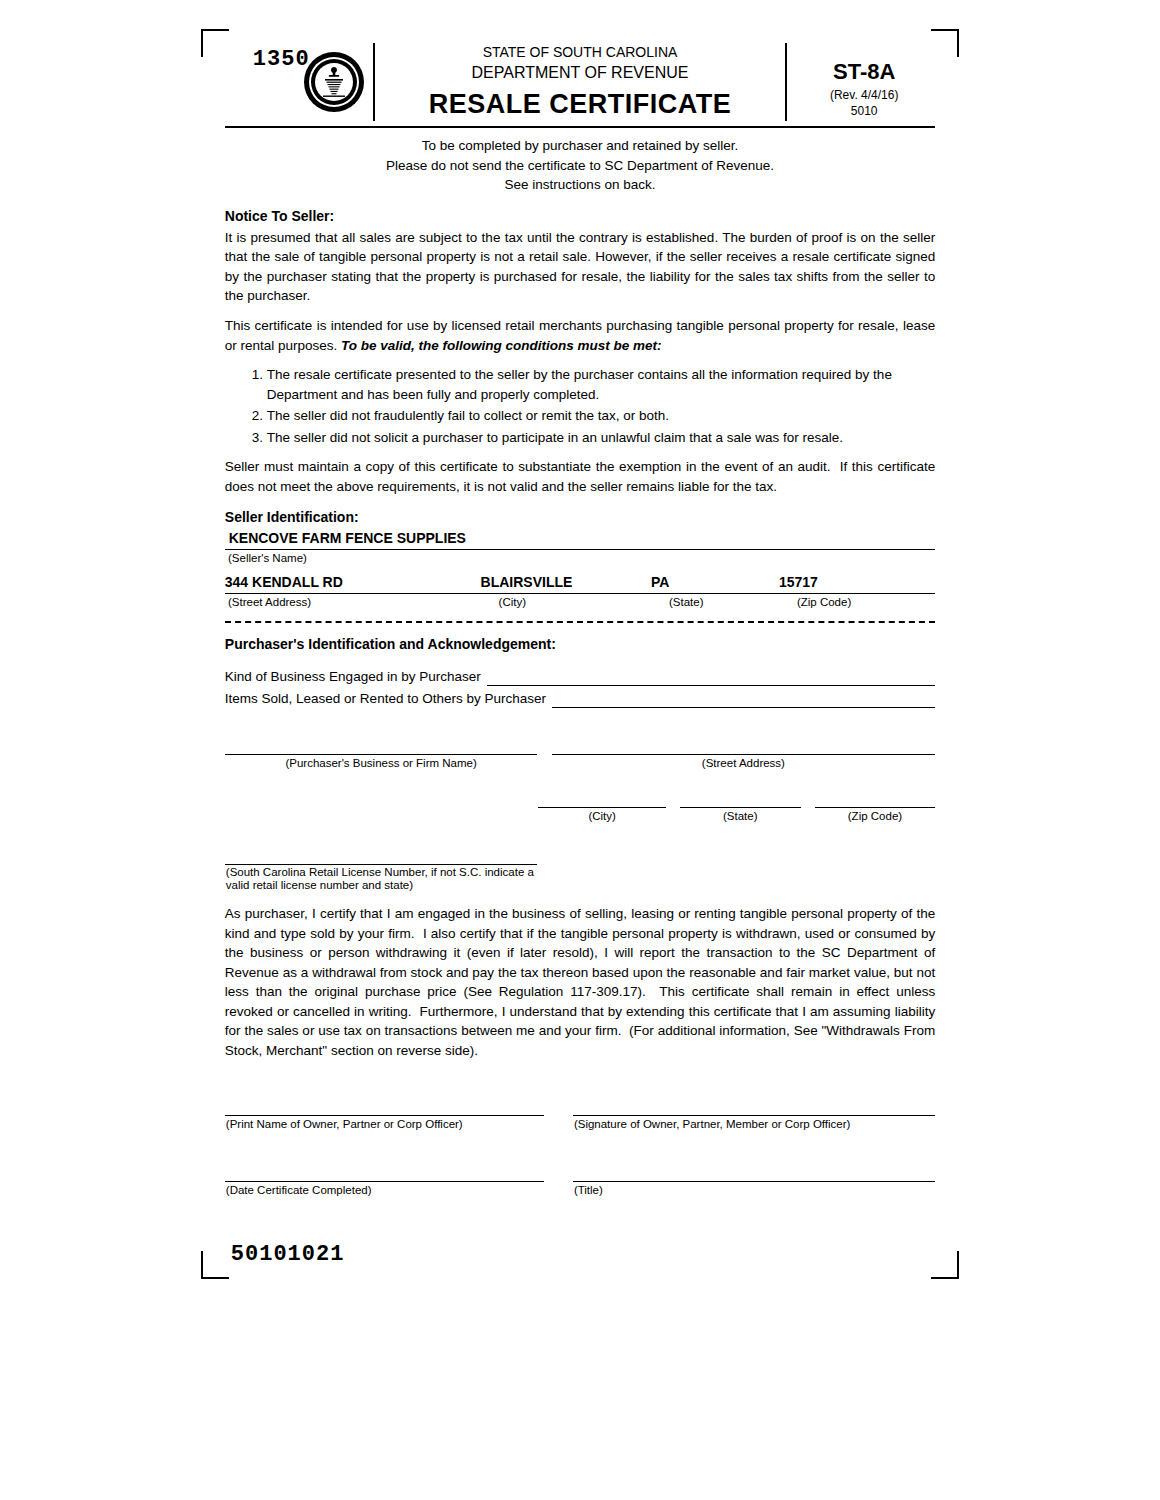1350
STATE OF SOUTH CAROLINA
DEPARTMENT OF REVENUE
RESALE CERTIFICATE
ST-8A
(Rev. 4/4/16)
5010
To be completed by purchaser and retained by seller.
Please do not send the certificate to SC Department of Revenue.
See instructions on back.
Notice To Seller:
It is presumed that all sales are subject to the tax until the contrary is established. The burden of proof is on the seller that the sale of tangible personal property is not a retail sale. However, if the seller receives a resale certificate signed by the purchaser stating that the property is purchased for resale, the liability for the sales tax shifts from the seller to the purchaser.
This certificate is intended for use by licensed retail merchants purchasing tangible personal property for resale, lease or rental purposes. To be valid, the following conditions must be met:
The resale certificate presented to the seller by the purchaser contains all the information required by the Department and has been fully and properly completed.
The seller did not fraudulently fail to collect or remit the tax, or both.
The seller did not solicit a purchaser to participate in an unlawful claim that a sale was for resale.
Seller must maintain a copy of this certificate to substantiate the exemption in the event of an audit. If this certificate does not meet the above requirements, it is not valid and the seller remains liable for the tax.
Seller Identification:
KENCOVE FARM FENCE SUPPLIES
(Seller's Name)
| 344 KENDALL RD | BLAIRSVILLE | PA | 15717 |
| (Street Address) | (City) | (State) | (Zip Code) |
Purchaser's Identification and Acknowledgement:
Kind of Business Engaged in by Purchaser
Items Sold, Leased or Rented to Others by Purchaser
| (Purchaser's Business or Firm Name) | | (Street Address) |
| | | (City) | | (State) | | (Zip Code) |
| (South Carolina Retail License Number, if not S.C. indicate a valid retail license number and state) | |
As purchaser, I certify that I am engaged in the business of selling, leasing or renting tangible personal property of the kind and type sold by your firm. I also certify that if the tangible personal property is withdrawn, used or consumed by the business or person withdrawing it (even if later resold), I will report the transaction to the SC Department of Revenue as a withdrawal from stock and pay the tax thereon based upon the reasonable and fair market value, but not less than the original purchase price (See Regulation 117-309.17). This certificate shall remain in effect unless revoked or cancelled in writing. Furthermore, I understand that by extending this certificate that I am assuming liability for the sales or use tax on transactions between me and your firm. (For additional information, See "Withdrawals From Stock, Merchant" section on reverse side).
| (Print Name of Owner, Partner or Corp Officer) | | (Signature of Owner, Partner, Member or Corp Officer) |
| (Date Certificate Completed) | | (Title) |
50101021